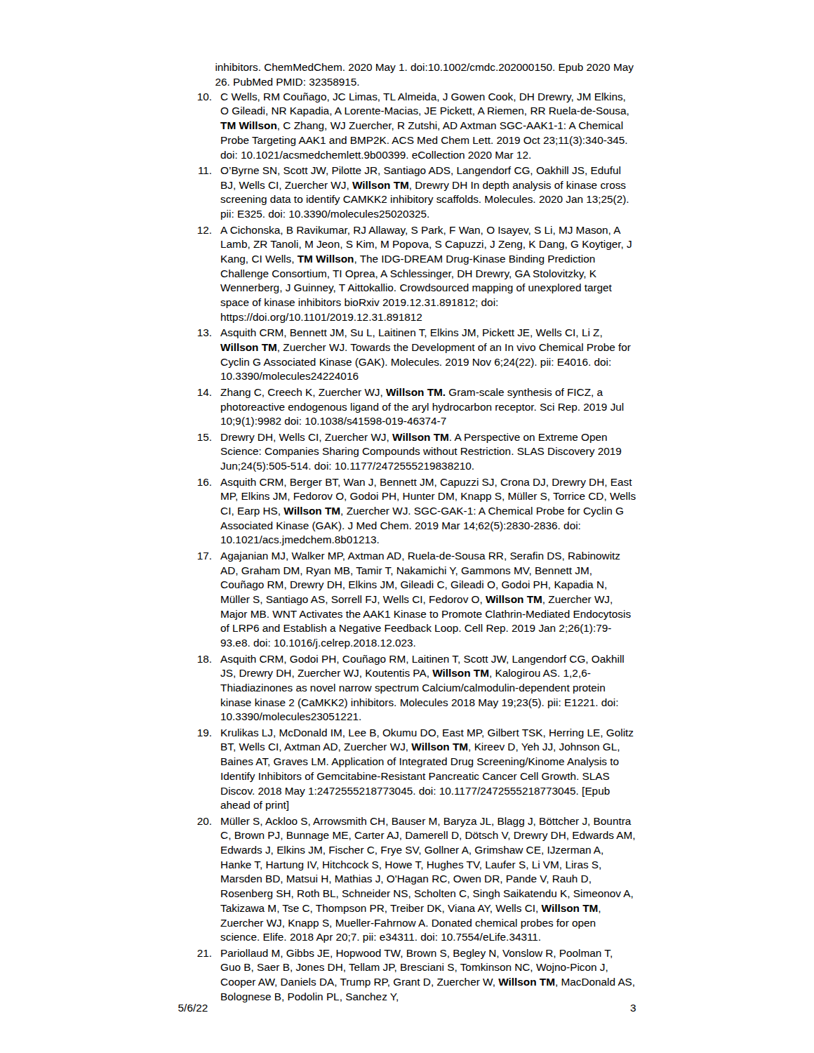inhibitors. ChemMedChem. 2020 May 1. doi:10.1002/cmdc.202000150. Epub 2020 May 26. PubMed PMID: 32358915.
C Wells, RM Couñago, JC Limas, TL Almeida, J Gowen Cook, DH Drewry, JM Elkins, O Gileadi, NR Kapadia, A Lorente-Macias, JE Pickett, A Riemen, RR Ruela-de-Sousa, TM Willson, C Zhang, WJ Zuercher, R Zutshi, AD Axtman SGC-AAK1-1: A Chemical Probe Targeting AAK1 and BMP2K. ACS Med Chem Lett. 2019 Oct 23;11(3):340-345. doi: 10.1021/acsmedchemlett.9b00399. eCollection 2020 Mar 12.
O’Byrne SN, Scott JW, Pilotte JR, Santiago ADS, Langendorf CG, Oakhill JS, Eduful BJ, Wells CI, Zuercher WJ, Willson TM, Drewry DH In depth analysis of kinase cross screening data to identify CAMKK2 inhibitory scaffolds. Molecules. 2020 Jan 13;25(2). pii: E325. doi: 10.3390/molecules25020325.
A Cichonska, B Ravikumar, RJ Allaway, S Park, F Wan, O Isayev, S Li, MJ Mason, A Lamb, ZR Tanoli, M Jeon, S Kim, M Popova, S Capuzzi, J Zeng, K Dang, G Koytiger, J Kang, CI Wells, TM Willson, The IDG-DREAM Drug-Kinase Binding Prediction Challenge Consortium, TI Oprea, A Schlessinger, DH Drewry, GA Stolovitzky, K Wennerberg, J Guinney, T Aittokallio. Crowdsourced mapping of unexplored target space of kinase inhibitors bioRxiv 2019.12.31.891812; doi: https://doi.org/10.1101/2019.12.31.891812
Asquith CRM, Bennett JM, Su L, Laitinen T, Elkins JM, Pickett JE, Wells CI, Li Z, Willson TM, Zuercher WJ. Towards the Development of an In vivo Chemical Probe for Cyclin G Associated Kinase (GAK). Molecules. 2019 Nov 6;24(22). pii: E4016. doi: 10.3390/molecules24224016
Zhang C, Creech K, Zuercher WJ, Willson TM. Gram-scale synthesis of FICZ, a photoreactive endogenous ligand of the aryl hydrocarbon receptor. Sci Rep. 2019 Jul 10;9(1):9982 doi: 10.1038/s41598-019-46374-7
Drewry DH, Wells CI, Zuercher WJ, Willson TM. A Perspective on Extreme Open Science: Companies Sharing Compounds without Restriction. SLAS Discovery 2019 Jun;24(5):505-514. doi: 10.1177/2472555219838210.
Asquith CRM, Berger BT, Wan J, Bennett JM, Capuzzi SJ, Crona DJ, Drewry DH, East MP, Elkins JM, Fedorov O, Godoi PH, Hunter DM, Knapp S, Müller S, Torrice CD, Wells CI, Earp HS, Willson TM, Zuercher WJ. SGC-GAK-1: A Chemical Probe for Cyclin G Associated Kinase (GAK). J Med Chem. 2019 Mar 14;62(5):2830-2836. doi: 10.1021/acs.jmedchem.8b01213.
Agajanian MJ, Walker MP, Axtman AD, Ruela-de-Sousa RR, Serafin DS, Rabinowitz AD, Graham DM, Ryan MB, Tamir T, Nakamichi Y, Gammons MV, Bennett JM, Couñago RM, Drewry DH, Elkins JM, Gileadi C, Gileadi O, Godoi PH, Kapadia N, Müller S, Santiago AS, Sorrell FJ, Wells CI, Fedorov O, Willson TM, Zuercher WJ, Major MB. WNT Activates the AAK1 Kinase to Promote Clathrin-Mediated Endocytosis of LRP6 and Establish a Negative Feedback Loop. Cell Rep. 2019 Jan 2;26(1):79-93.e8. doi: 10.1016/j.celrep.2018.12.023.
Asquith CRM, Godoi PH, Couñago RM, Laitinen T, Scott JW, Langendorf CG, Oakhill JS, Drewry DH, Zuercher WJ, Koutentis PA, Willson TM, Kalogirou AS. 1,2,6-Thiadiazinones as novel narrow spectrum Calcium/calmodulin-dependent protein kinase kinase 2 (CaMKK2) inhibitors. Molecules 2018 May 19;23(5). pii: E1221. doi: 10.3390/molecules23051221.
Krulikas LJ, McDonald IM, Lee B, Okumu DO, East MP, Gilbert TSK, Herring LE, Golitz BT, Wells CI, Axtman AD, Zuercher WJ, Willson TM, Kireev D, Yeh JJ, Johnson GL, Baines AT, Graves LM. Application of Integrated Drug Screening/Kinome Analysis to Identify Inhibitors of Gemcitabine-Resistant Pancreatic Cancer Cell Growth. SLAS Discov. 2018 May 1:2472555218773045. doi: 10.1177/2472555218773045. [Epub ahead of print]
Müller S, Ackloo S, Arrowsmith CH, Bauser M, Baryza JL, Blagg J, Böttcher J, Bountra C, Brown PJ, Bunnage ME, Carter AJ, Damerell D, Dötsch V, Drewry DH, Edwards AM, Edwards J, Elkins JM, Fischer C, Frye SV, Gollner A, Grimshaw CE, IJzerman A, Hanke T, Hartung IV, Hitchcock S, Howe T, Hughes TV, Laufer S, Li VM, Liras S, Marsden BD, Matsui H, Mathias J, O'Hagan RC, Owen DR, Pande V, Rauh D, Rosenberg SH, Roth BL, Schneider NS, Scholten C, Singh Saikatendu K, Simeonov A, Takizawa M, Tse C, Thompson PR, Treiber DK, Viana AY, Wells CI, Willson TM, Zuercher WJ, Knapp S, Mueller-Fahrnow A. Donated chemical probes for open science. Elife. 2018 Apr 20;7. pii: e34311. doi: 10.7554/eLife.34311.
Pariollaud M, Gibbs JE, Hopwood TW, Brown S, Begley N, Vonslow R, Poolman T, Guo B, Saer B, Jones DH, Tellam JP, Bresciani S, Tomkinson NC, Wojno-Picon J, Cooper AW, Daniels DA, Trump RP, Grant D, Zuercher W, Willson TM, MacDonald AS, Bolognese B, Podolin PL, Sanchez Y,
5/6/22 3